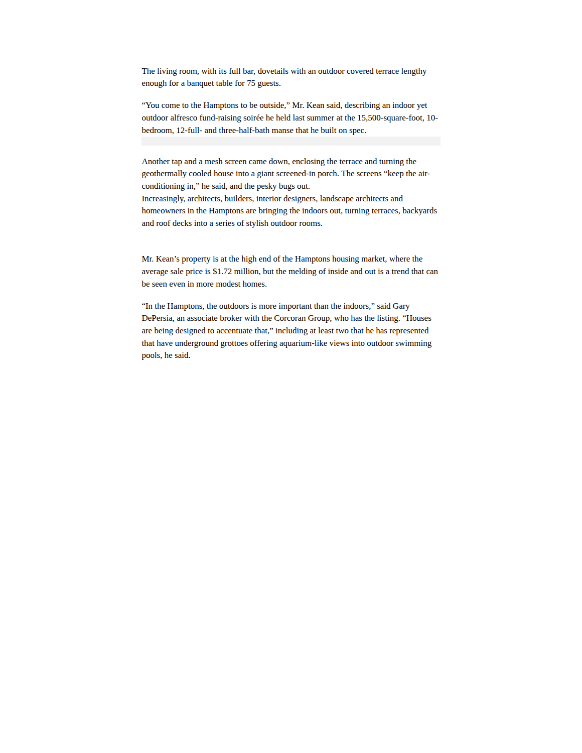The living room, with its full bar, dovetails with an outdoor covered terrace lengthy enough for a banquet table for 75 guests.
“You come to the Hamptons to be outside,” Mr. Kean said, describing an indoor yet outdoor alfresco fund-raising soirée he held last summer at the 15,500-square-foot, 10-bedroom, 12-full- and three-half-bath manse that he built on spec.
Another tap and a mesh screen came down, enclosing the terrace and turning the geothermally cooled house into a giant screened-in porch. The screens “keep the air-conditioning in,” he said, and the pesky bugs out.
Increasingly, architects, builders, interior designers, landscape architects and homeowners in the Hamptons are bringing the indoors out, turning terraces, backyards and roof decks into a series of stylish outdoor rooms.
Mr. Kean’s property is at the high end of the Hamptons housing market, where the average sale price is $1.72 million, but the melding of inside and out is a trend that can be seen even in more modest homes.
“In the Hamptons, the outdoors is more important than the indoors,” said Gary DePersia, an associate broker with the Corcoran Group, who has the listing. “Houses are being designed to accentuate that,” including at least two that he has represented that have underground grottoes offering aquarium-like views into outdoor swimming pools, he said.